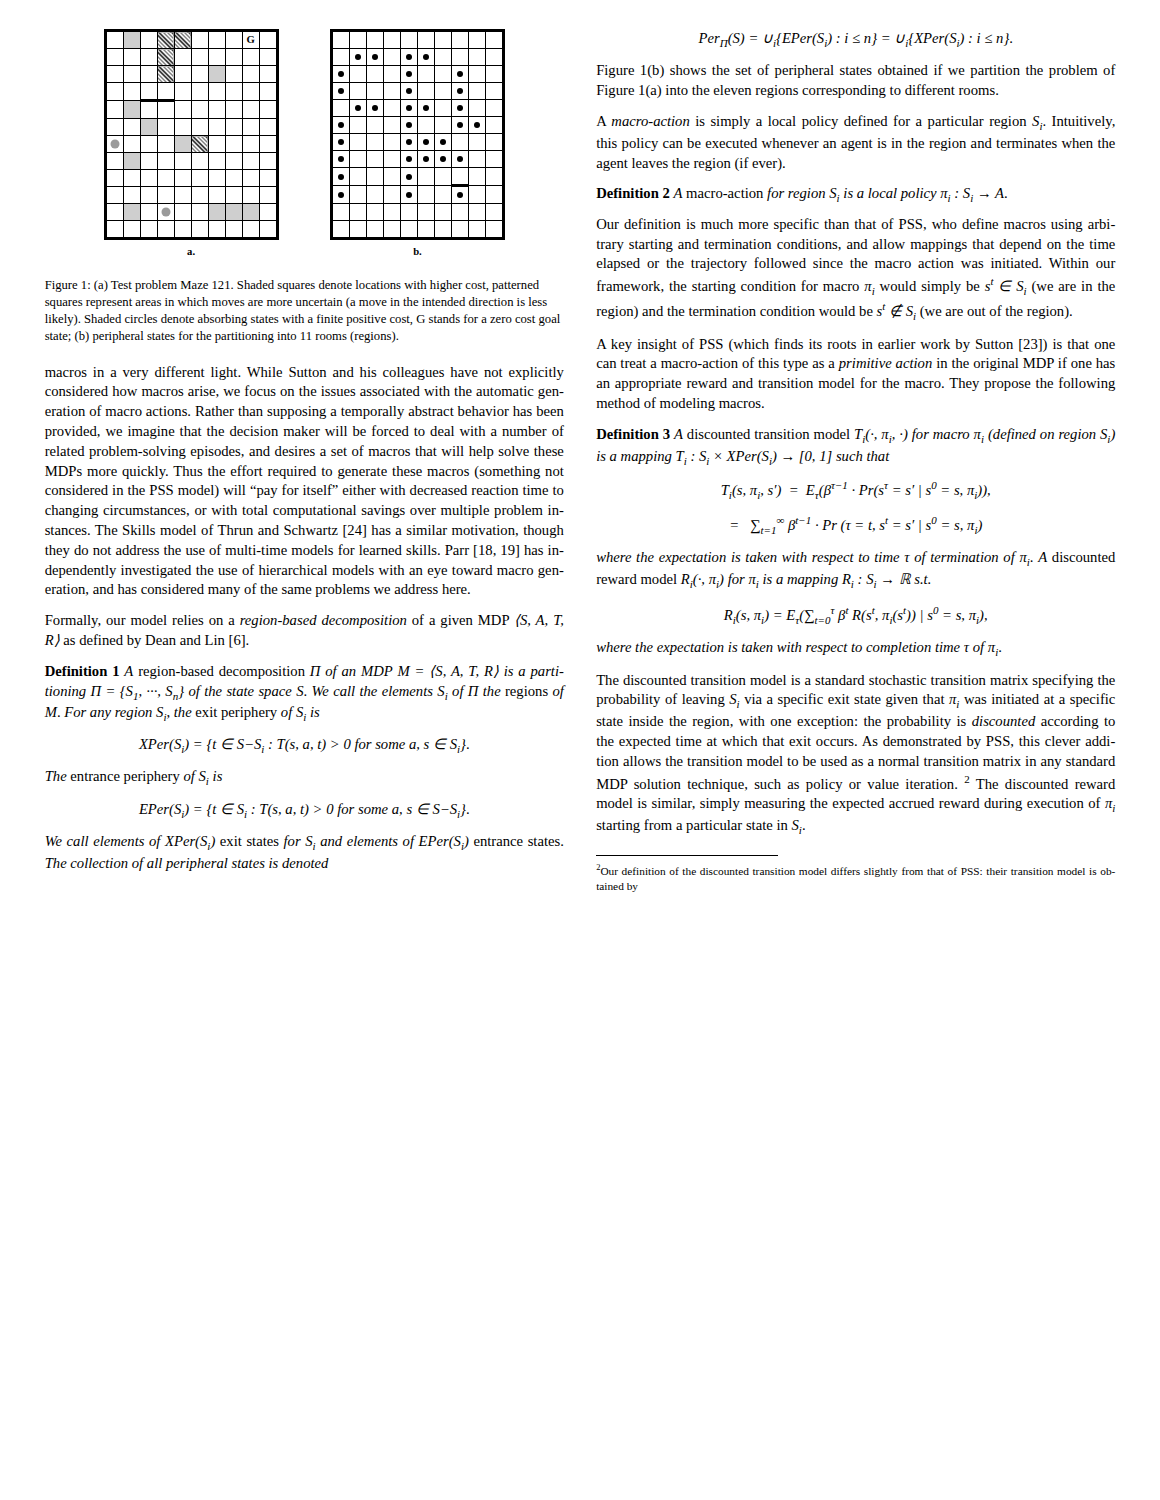| | | | | | | | | G | |
a.
b.
Figure 1: (a) Test problem Maze 121. Shaded squares denote locations with higher cost, patterned squares represent areas in which moves are more uncertain (a move in the intended direction is less likely). Shaded circles denote absorbing states with a finite positive cost, G stands for a zero cost goal state; (b) peripheral states for the partitioning into 11 rooms (regions).
macros in a very different light. While Sutton and his colleagues have not explicitly considered how macros arise, we focus on the issues associated with the automatic generation of macro actions. Rather than supposing a temporally abstract behavior has been provided, we imagine that the decision maker will be forced to deal with a number of related problem-solving episodes, and desires a set of macros that will help solve these MDPs more quickly. Thus the effort required to generate these macros (something not considered in the PSS model) will “pay for itself” either with decreased reaction time to changing circumstances, or with total computational savings over multiple problem instances. The Skills model of Thrun and Schwartz [24] has a similar motivation, though they do not address the use of multi-time models for learned skills. Parr [18, 19] has independently investigated the use of hierarchical models with an eye toward macro generation, and has considered many of the same problems we address here.
Formally, our model relies on a region-based decomposition of a given MDP ⟨S, A, T, R⟩ as defined by Dean and Lin [6].
Definition 1 A region-based decomposition Π of an MDP M = ⟨S, A, T, R⟩ is a partitioning Π = {S1, ···, Sn} of the state space S. We call the elements Si of Π the regions of M. For any region Si, the exit periphery of Si is
XPer(Si) = {t ∈ S−Si : T(s, a, t) > 0 for some a, s ∈ Si}.
The entrance periphery of Si is
EPer(Si) = {t ∈ Si : T(s, a, t) > 0 for some a, s ∈ S−Si}.
We call elements of XPer(Si) exit states for Si and elements of EPer(Si) entrance states. The collection of all peripheral states is denoted
PerΠ(S) = ∪i{EPer(Si) : i ≤ n} = ∪i{XPer(Si) : i ≤ n}.
Figure 1(b) shows the set of peripheral states obtained if we partition the problem of Figure 1(a) into the eleven regions corresponding to different rooms.
A macro-action is simply a local policy defined for a particular region Si. Intuitively, this policy can be executed whenever an agent is in the region and terminates when the agent leaves the region (if ever).
Definition 2 A macro-action for region Si is a local policy πi : Si → A.
Our definition is much more specific than that of PSS, who define macros using arbitrary starting and termination conditions, and allow mappings that depend on the time elapsed or the trajectory followed since the macro action was initiated. Within our framework, the starting condition for macro πi would simply be st ∈ Si (we are in the region) and the termination condition would be st ∉ Si (we are out of the region).
A key insight of PSS (which finds its roots in earlier work by Sutton [23]) is that one can treat a macro-action of this type as a primitive action in the original MDP if one has an appropriate reward and transition model for the macro. They propose the following method of modeling macros.
Definition 3 A discounted transition model Ti(·, πi, ·) for macro πi (defined on region Si) is a mapping Ti : Si × XPer(Si) → [0, 1] such that
Ti(s, πi, s′) = Eτ(βτ−1 · Pr(sτ = s′ | s0 = s, πi)),
= ∑t=1∞ βt−1 · Pr (τ = t, st = s′ | s0 = s, πi)
where the expectation is taken with respect to time τ of termination of πi. A discounted reward model Ri(·, πi) for πi is a mapping Ri : Si → ℝ s.t.
Ri(s, πi) = Eτ(∑t=0τ βt R(st, πi(st)) | s0 = s, πi),
where the expectation is taken with respect to completion time τ of πi.
The discounted transition model is a standard stochastic transition matrix specifying the probability of leaving Si via a specific exit state given that πi was initiated at a specific state inside the region, with one exception: the probability is discounted according to the expected time at which that exit occurs. As demonstrated by PSS, this clever addition allows the transition model to be used as a normal transition matrix in any standard MDP solution technique, such as policy or value iteration. 2 The discounted reward model is similar, simply measuring the expected accrued reward during execution of πi starting from a particular state in Si.
2Our definition of the discounted transition model differs slightly from that of PSS: their transition model is obtained by